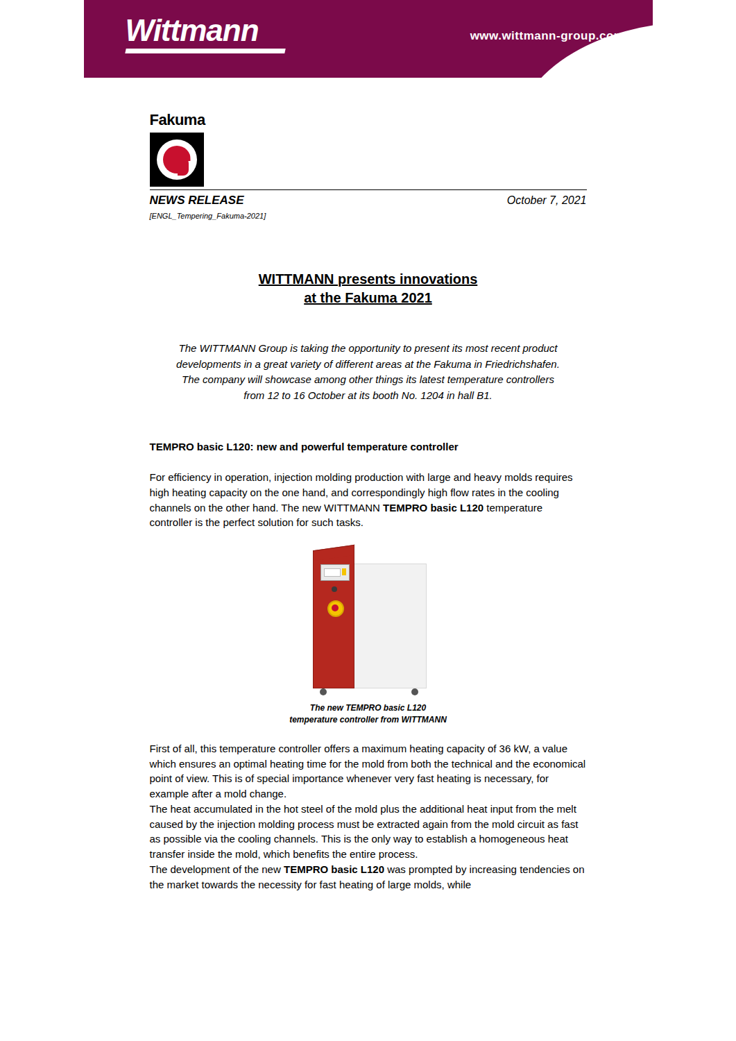Wittmann
www.wittmann-group.com
Fakuma
NEWS RELEASE October 7, 2021
[ENGL_Tempering_Fakuma-2021]
WITTMANN presents innovations at the Fakuma 2021
The WITTMANN Group is taking the opportunity to present its most recent product developments in a great variety of different areas at the Fakuma in Friedrichshafen. The company will showcase among other things its latest temperature controllers from 12 to 16 October at its booth No. 1204 in hall B1.
TEMPRO basic L120: new and powerful temperature controller
For efficiency in operation, injection molding production with large and heavy molds requires high heating capacity on the one hand, and correspondingly high flow rates in the cooling channels on the other hand. The new WITTMANN TEMPRO basic L120 temperature controller is the perfect solution for such tasks.
The new TEMPRO basic L120
temperature controller from WITTMANN
First of all, this temperature controller offers a maximum heating capacity of 36 kW, a value which ensures an optimal heating time for the mold from both the technical and the economical point of view. This is of special importance whenever very fast heating is necessary, for example after a mold change.
The heat accumulated in the hot steel of the mold plus the additional heat input from the melt caused by the injection molding process must be extracted again from the mold circuit as fast as possible via the cooling channels. This is the only way to establish a homogeneous heat transfer inside the mold, which benefits the entire process.
The development of the new TEMPRO basic L120 was prompted by increasing tendencies on the market towards the necessity for fast heating of large molds, while